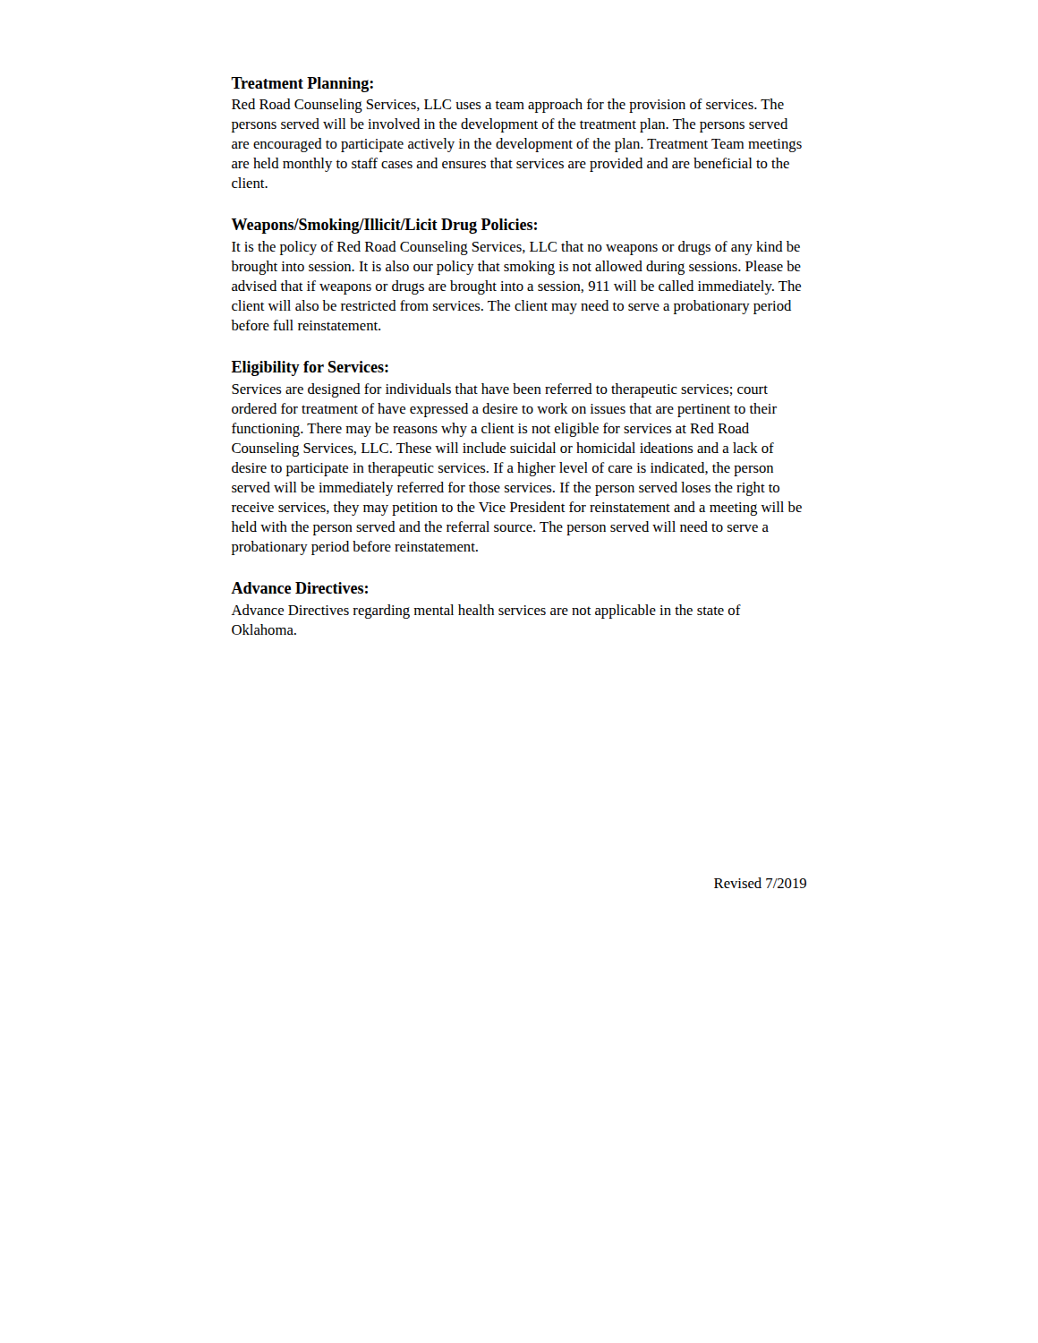Treatment Planning:
Red Road Counseling Services, LLC uses a team approach for the provision of services. The persons served will be involved in the development of the treatment plan. The persons served are encouraged to participate actively in the development of the plan. Treatment Team meetings are held monthly to staff cases and ensures that services are provided and are beneficial to the client.
Weapons/Smoking/Illicit/Licit Drug Policies:
It is the policy of Red Road Counseling Services, LLC that no weapons or drugs of any kind be brought into session. It is also our policy that smoking is not allowed during sessions. Please be advised that if weapons or drugs are brought into a session, 911 will be called immediately. The client will also be restricted from services. The client may need to serve a probationary period before full reinstatement.
Eligibility for Services:
Services are designed for individuals that have been referred to therapeutic services; court ordered for treatment of have expressed a desire to work on issues that are pertinent to their functioning. There may be reasons why a client is not eligible for services at Red Road Counseling Services, LLC. These will include suicidal or homicidal ideations and a lack of desire to participate in therapeutic services. If a higher level of care is indicated, the person served will be immediately referred for those services. If the person served loses the right to receive services, they may petition to the Vice President for reinstatement and a meeting will be held with the person served and the referral source. The person served will need to serve a probationary period before reinstatement.
Advance Directives:
Advance Directives regarding mental health services are not applicable in the state of Oklahoma.
Revised 7/2019